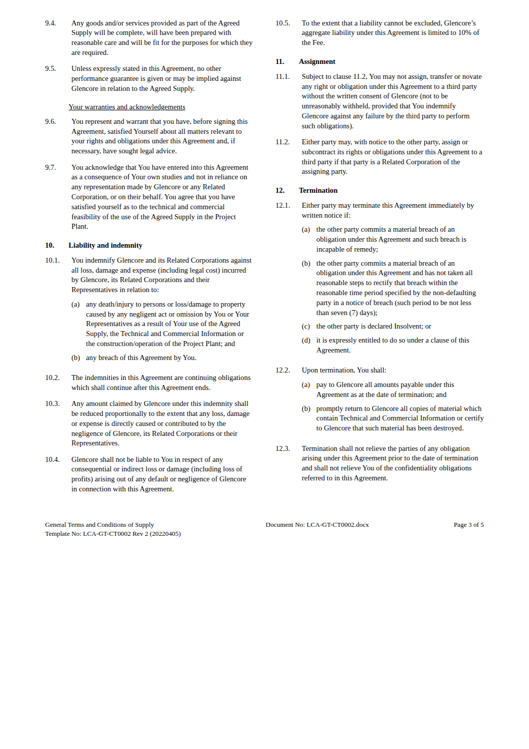9.4. Any goods and/or services provided as part of the Agreed Supply will be complete, will have been prepared with reasonable care and will be fit for the purposes for which they are required.
9.5. Unless expressly stated in this Agreement, no other performance guarantee is given or may be implied against Glencore in relation to the Agreed Supply.
Your warranties and acknowledgements
9.6. You represent and warrant that you have, before signing this Agreement, satisfied Yourself about all matters relevant to your rights and obligations under this Agreement and, if necessary, have sought legal advice.
9.7. You acknowledge that You have entered into this Agreement as a consequence of Your own studies and not in reliance on any representation made by Glencore or any Related Corporation, or on their behalf. You agree that you have satisfied yourself as to the technical and commercial feasibility of the use of the Agreed Supply in the Project Plant.
10. Liability and indemnity
10.1. You indemnify Glencore and its Related Corporations against all loss, damage and expense (including legal cost) incurred by Glencore, its Related Corporations and their Representatives in relation to:
(a) any death/injury to persons or loss/damage to property caused by any negligent act or omission by You or Your Representatives as a result of Your use of the Agreed Supply, the Technical and Commercial Information or the construction/operation of the Project Plant; and
(b) any breach of this Agreement by You.
10.2. The indemnities in this Agreement are continuing obligations which shall continue after this Agreement ends.
10.3. Any amount claimed by Glencore under this indemnity shall be reduced proportionally to the extent that any loss, damage or expense is directly caused or contributed to by the negligence of Glencore, its Related Corporations or their Representatives.
10.4. Glencore shall not be liable to You in respect of any consequential or indirect loss or damage (including loss of profits) arising out of any default or negligence of Glencore in connection with this Agreement.
10.5. To the extent that a liability cannot be excluded, Glencore’s aggregate liability under this Agreement is limited to 10% of the Fee.
11. Assignment
11.1. Subject to clause 11.2, You may not assign, transfer or novate any right or obligation under this Agreement to a third party without the written consent of Glencore (not to be unreasonably withheld, provided that You indemnify Glencore against any failure by the third party to perform such obligations).
11.2. Either party may, with notice to the other party, assign or subcontract its rights or obligations under this Agreement to a third party if that party is a Related Corporation of the assigning party.
12. Termination
12.1. Either party may terminate this Agreement immediately by written notice if:
(a) the other party commits a material breach of an obligation under this Agreement and such breach is incapable of remedy;
(b) the other party commits a material breach of an obligation under this Agreement and has not taken all reasonable steps to rectify that breach within the reasonable time period specified by the non-defaulting party in a notice of breach (such period to be not less than seven (7) days);
(c) the other party is declared Insolvent; or
(d) it is expressly entitled to do so under a clause of this Agreement.
12.2. Upon termination, You shall:
(a) pay to Glencore all amounts payable under this Agreement as at the date of termination; and
(b) promptly return to Glencore all copies of material which contain Technical and Commercial Information or certify to Glencore that such material has been destroyed.
12.3. Termination shall not relieve the parties of any obligation arising under this Agreement prior to the date of termination and shall not relieve You of the confidentiality obligations referred to in this Agreement.
General Terms and Conditions of Supply Template No: LCA-GT-CT0002 Rev 2 (20220405)
Document No: LCA-GT-CT0002.docx
Page 3 of 5